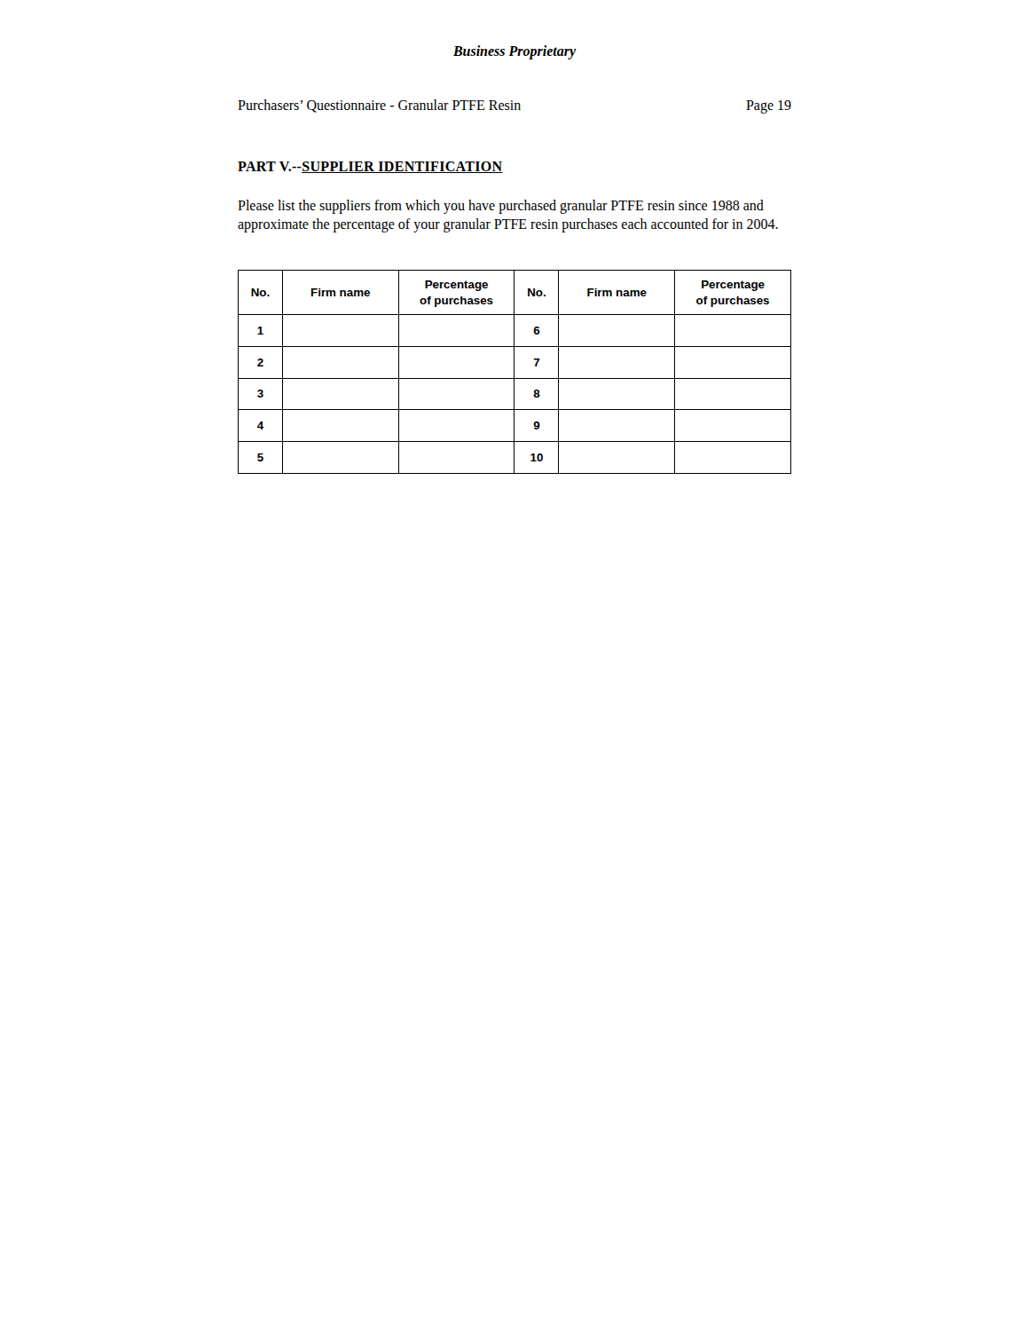Business Proprietary
Purchasers’ Questionnaire - Granular PTFE Resin
Page 19
PART V.--SUPPLIER IDENTIFICATION
Please list the suppliers from which you have purchased granular PTFE resin since 1988 and approximate the percentage of your granular PTFE resin purchases each accounted for in 2004.
| No. | Firm name | Percentage of purchases | No. | Firm name | Percentage of purchases |
| --- | --- | --- | --- | --- | --- |
| 1 | | | 6 | | |
| 2 | | | 7 | | |
| 3 | | | 8 | | |
| 4 | | | 9 | | |
| 5 | | | 10 | | |